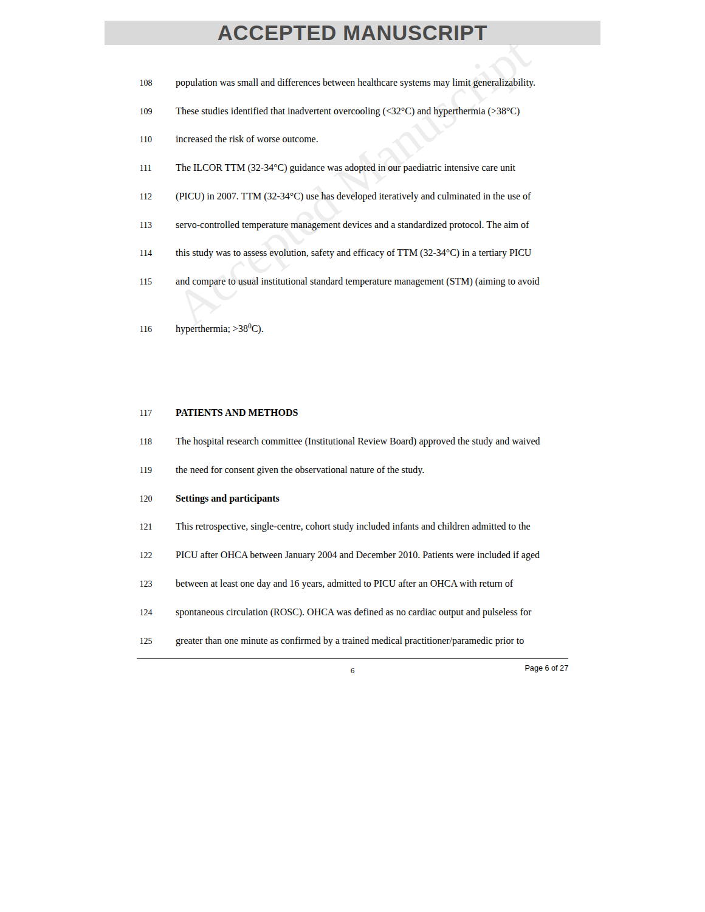ACCEPTED MANUSCRIPT
Accepted Manuscript
108
population was small and differences between healthcare systems may limit generalizability.
109
These studies identified that inadvertent overcooling (<32°C) and hyperthermia (>38°C)
110
increased the risk of worse outcome.
111
The ILCOR TTM (32-34°C) guidance was adopted in our paediatric intensive care unit
112
(PICU) in 2007. TTM (32-34°C) use has developed iteratively and culminated in the use of
113
servo-controlled temperature management devices and a standardized protocol. The aim of
114
this study was to assess evolution, safety and efficacy of TTM (32-34°C) in a tertiary PICU
115
and compare to usual institutional standard temperature management (STM) (aiming to avoid
116
hyperthermia; >380C).
117
PATIENTS AND METHODS
118
The hospital research committee (Institutional Review Board) approved the study and waived
119
the need for consent given the observational nature of the study.
120
Settings and participants
121
This retrospective, single-centre, cohort study included infants and children admitted to the
122
PICU after OHCA between January 2004 and December 2010. Patients were included if aged
123
between at least one day and 16 years, admitted to PICU after an OHCA with return of
124
spontaneous circulation (ROSC). OHCA was defined as no cardiac output and pulseless for
125
greater than one minute as confirmed by a trained medical practitioner/paramedic prior to
6
Page 6 of 27